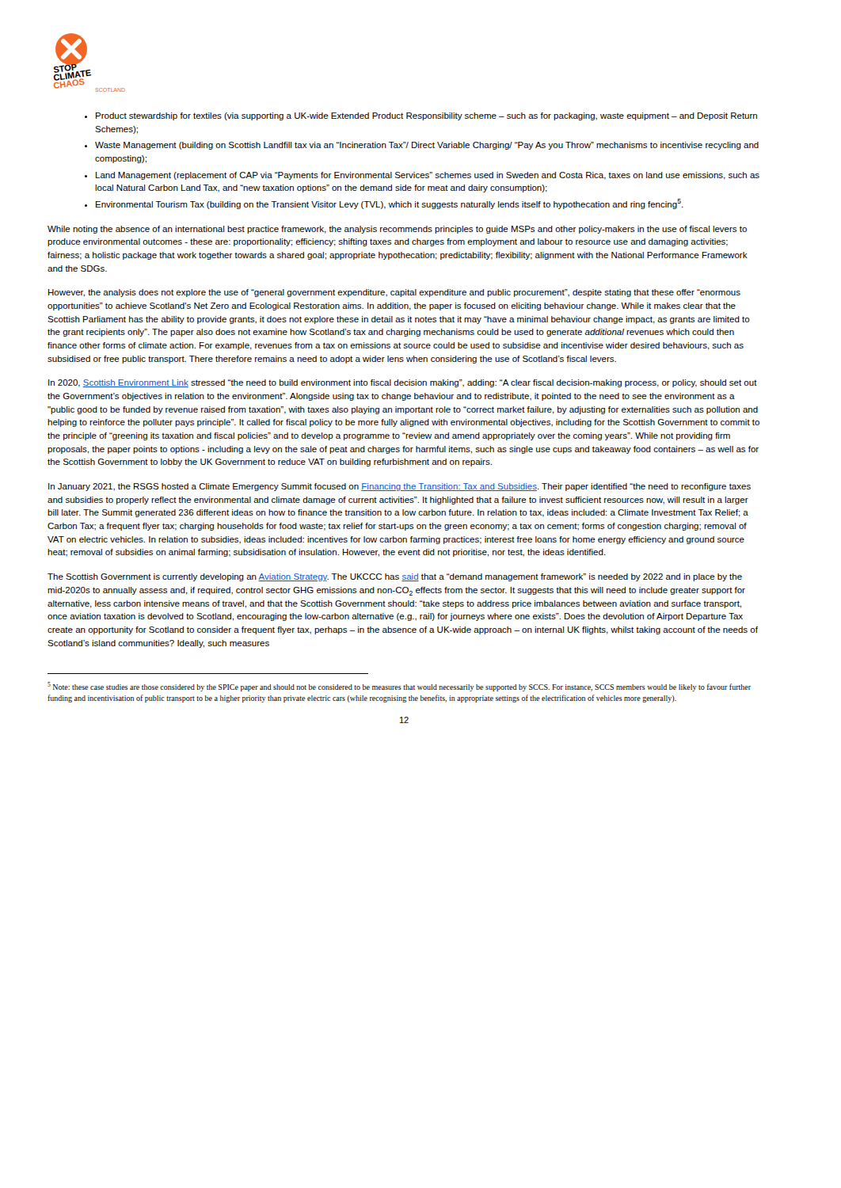STOP CLIMATE CHAOS SCOTLAND
Product stewardship for textiles (via supporting a UK-wide Extended Product Responsibility scheme – such as for packaging, waste equipment – and Deposit Return Schemes);
Waste Management (building on Scottish Landfill tax via an “Incineration Tax”/ Direct Variable Charging/ “Pay As you Throw” mechanisms to incentivise recycling and composting);
Land Management (replacement of CAP via “Payments for Environmental Services” schemes used in Sweden and Costa Rica, taxes on land use emissions, such as local Natural Carbon Land Tax, and “new taxation options” on the demand side for meat and dairy consumption);
Environmental Tourism Tax (building on the Transient Visitor Levy (TVL), which it suggests naturally lends itself to hypothecation and ring fencing5.
While noting the absence of an international best practice framework, the analysis recommends principles to guide MSPs and other policy-makers in the use of fiscal levers to produce environmental outcomes - these are: proportionality; efficiency; shifting taxes and charges from employment and labour to resource use and damaging activities; fairness; a holistic package that work together towards a shared goal; appropriate hypothecation; predictability; flexibility; alignment with the National Performance Framework and the SDGs.
However, the analysis does not explore the use of “general government expenditure, capital expenditure and public procurement”, despite stating that these offer “enormous opportunities” to achieve Scotland's Net Zero and Ecological Restoration aims. In addition, the paper is focused on eliciting behaviour change. While it makes clear that the Scottish Parliament has the ability to provide grants, it does not explore these in detail as it notes that it may “have a minimal behaviour change impact, as grants are limited to the grant recipients only”. The paper also does not examine how Scotland’s tax and charging mechanisms could be used to generate additional revenues which could then finance other forms of climate action. For example, revenues from a tax on emissions at source could be used to subsidise and incentivise wider desired behaviours, such as subsidised or free public transport. There therefore remains a need to adopt a wider lens when considering the use of Scotland’s fiscal levers.
In 2020, Scottish Environment Link stressed “the need to build environment into fiscal decision making”, adding: “A clear fiscal decision-making process, or policy, should set out the Government’s objectives in relation to the environment”. Alongside using tax to change behaviour and to redistribute, it pointed to the need to see the environment as a "public good to be funded by revenue raised from taxation”, with taxes also playing an important role to “correct market failure, by adjusting for externalities such as pollution and helping to reinforce the polluter pays principle”. It called for fiscal policy to be more fully aligned with environmental objectives, including for the Scottish Government to commit to the principle of “greening its taxation and fiscal policies” and to develop a programme to “review and amend appropriately over the coming years”. While not providing firm proposals, the paper points to options - including a levy on the sale of peat and charges for harmful items, such as single use cups and takeaway food containers – as well as for the Scottish Government to lobby the UK Government to reduce VAT on building refurbishment and on repairs.
In January 2021, the RSGS hosted a Climate Emergency Summit focused on Financing the Transition: Tax and Subsidies. Their paper identified “the need to reconfigure taxes and subsidies to properly reflect the environmental and climate damage of current activities”. It highlighted that a failure to invest sufficient resources now, will result in a larger bill later. The Summit generated 236 different ideas on how to finance the transition to a low carbon future. In relation to tax, ideas included: a Climate Investment Tax Relief; a Carbon Tax; a frequent flyer tax; charging households for food waste; tax relief for start-ups on the green economy; a tax on cement; forms of congestion charging; removal of VAT on electric vehicles. In relation to subsidies, ideas included: incentives for low carbon farming practices; interest free loans for home energy efficiency and ground source heat; removal of subsidies on animal farming; subsidisation of insulation. However, the event did not prioritise, nor test, the ideas identified.
The Scottish Government is currently developing an Aviation Strategy. The UKCCC has said that a “demand management framework” is needed by 2022 and in place by the mid-2020s to annually assess and, if required, control sector GHG emissions and non-CO2 effects from the sector. It suggests that this will need to include greater support for alternative, less carbon intensive means of travel, and that the Scottish Government should: “take steps to address price imbalances between aviation and surface transport, once aviation taxation is devolved to Scotland, encouraging the low-carbon alternative (e.g., rail) for journeys where one exists”. Does the devolution of Airport Departure Tax create an opportunity for Scotland to consider a frequent flyer tax, perhaps – in the absence of a UK-wide approach – on internal UK flights, whilst taking account of the needs of Scotland’s island communities? Ideally, such measures
5 Note: these case studies are those considered by the SPICe paper and should not be considered to be measures that would necessarily be supported by SCCS. For instance, SCCS members would be likely to favour further funding and incentivisation of public transport to be a higher priority than private electric cars (while recognising the benefits, in appropriate settings of the electrification of vehicles more generally).
12